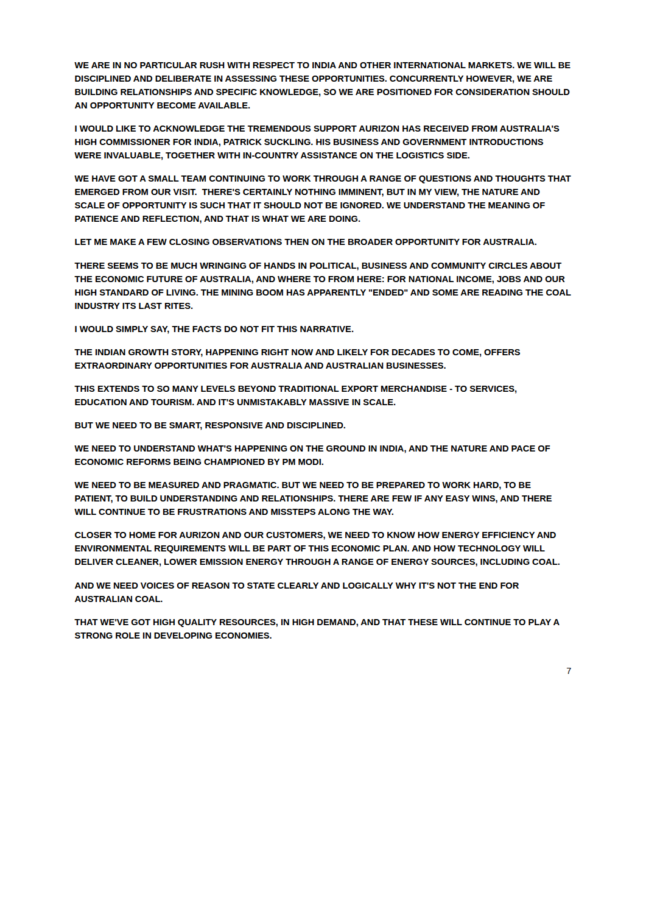WE ARE IN NO PARTICULAR RUSH WITH RESPECT TO INDIA AND OTHER INTERNATIONAL MARKETS. WE WILL BE DISCIPLINED AND DELIBERATE IN ASSESSING THESE OPPORTUNITIES. CONCURRENTLY HOWEVER, WE ARE BUILDING RELATIONSHIPS AND SPECIFIC KNOWLEDGE, SO WE ARE POSITIONED FOR CONSIDERATION SHOULD AN OPPORTUNITY BECOME AVAILABLE.
I WOULD LIKE TO ACKNOWLEDGE THE TREMENDOUS SUPPORT AURIZON HAS RECEIVED FROM AUSTRALIA'S HIGH COMMISSIONER FOR INDIA, PATRICK SUCKLING. HIS BUSINESS AND GOVERNMENT INTRODUCTIONS WERE INVALUABLE, TOGETHER WITH IN-COUNTRY ASSISTANCE ON THE LOGISTICS SIDE.
WE HAVE GOT A SMALL TEAM CONTINUING TO WORK THROUGH A RANGE OF QUESTIONS AND THOUGHTS THAT EMERGED FROM OUR VISIT. THERE'S CERTAINLY NOTHING IMMINENT, BUT IN MY VIEW, THE NATURE AND SCALE OF OPPORTUNITY IS SUCH THAT IT SHOULD NOT BE IGNORED. WE UNDERSTAND THE MEANING OF PATIENCE AND REFLECTION, AND THAT IS WHAT WE ARE DOING.
LET ME MAKE A FEW CLOSING OBSERVATIONS THEN ON THE BROADER OPPORTUNITY FOR AUSTRALIA.
THERE SEEMS TO BE MUCH WRINGING OF HANDS IN POLITICAL, BUSINESS AND COMMUNITY CIRCLES ABOUT THE ECONOMIC FUTURE OF AUSTRALIA, AND WHERE TO FROM HERE: FOR NATIONAL INCOME, JOBS AND OUR HIGH STANDARD OF LIVING. THE MINING BOOM HAS APPARENTLY "ENDED" AND SOME ARE READING THE COAL INDUSTRY ITS LAST RITES.
I WOULD SIMPLY SAY, THE FACTS DO NOT FIT THIS NARRATIVE.
THE INDIAN GROWTH STORY, HAPPENING RIGHT NOW AND LIKELY FOR DECADES TO COME, OFFERS EXTRAORDINARY OPPORTUNITIES FOR AUSTRALIA AND AUSTRALIAN BUSINESSES.
THIS EXTENDS TO SO MANY LEVELS BEYOND TRADITIONAL EXPORT MERCHANDISE - TO SERVICES, EDUCATION AND TOURISM. AND IT'S UNMISTAKABLY MASSIVE IN SCALE.
BUT WE NEED TO BE SMART, RESPONSIVE AND DISCIPLINED.
WE NEED TO UNDERSTAND WHAT'S HAPPENING ON THE GROUND IN INDIA, AND THE NATURE AND PACE OF ECONOMIC REFORMS BEING CHAMPIONED BY PM MODI.
WE NEED TO BE MEASURED AND PRAGMATIC. BUT WE NEED TO BE PREPARED TO WORK HARD, TO BE PATIENT, TO BUILD UNDERSTANDING AND RELATIONSHIPS. THERE ARE FEW IF ANY EASY WINS, AND THERE WILL CONTINUE TO BE FRUSTRATIONS AND MISSTEPS ALONG THE WAY.
CLOSER TO HOME FOR AURIZON AND OUR CUSTOMERS, WE NEED TO KNOW HOW ENERGY EFFICIENCY AND ENVIRONMENTAL REQUIREMENTS WILL BE PART OF THIS ECONOMIC PLAN. AND HOW TECHNOLOGY WILL DELIVER CLEANER, LOWER EMISSION ENERGY THROUGH A RANGE OF ENERGY SOURCES, INCLUDING COAL.
AND WE NEED VOICES OF REASON TO STATE CLEARLY AND LOGICALLY WHY IT'S NOT THE END FOR AUSTRALIAN COAL.
THAT WE'VE GOT HIGH QUALITY RESOURCES, IN HIGH DEMAND, AND THAT THESE WILL CONTINUE TO PLAY A STRONG ROLE IN DEVELOPING ECONOMIES.
7